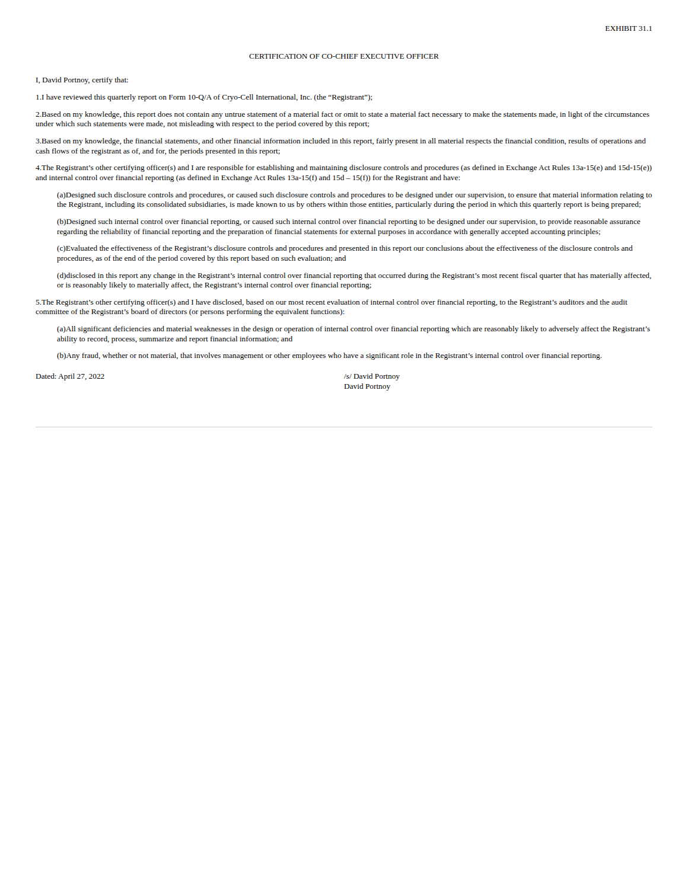EXHIBIT 31.1
CERTIFICATION OF CO-CHIEF EXECUTIVE OFFICER
I, David Portnoy, certify that:
1.I have reviewed this quarterly report on Form 10-Q/A of Cryo-Cell International, Inc. (the “Registrant”);
2.Based on my knowledge, this report does not contain any untrue statement of a material fact or omit to state a material fact necessary to make the statements made, in light of the circumstances under which such statements were made, not misleading with respect to the period covered by this report;
3.Based on my knowledge, the financial statements, and other financial information included in this report, fairly present in all material respects the financial condition, results of operations and cash flows of the registrant as of, and for, the periods presented in this report;
4.The Registrant’s other certifying officer(s) and I are responsible for establishing and maintaining disclosure controls and procedures (as defined in Exchange Act Rules 13a-15(e) and 15d-15(e)) and internal control over financial reporting (as defined in Exchange Act Rules 13a-15(f) and 15d – 15(f)) for the Registrant and have:
(a)Designed such disclosure controls and procedures, or caused such disclosure controls and procedures to be designed under our supervision, to ensure that material information relating to the Registrant, including its consolidated subsidiaries, is made known to us by others within those entities, particularly during the period in which this quarterly report is being prepared;
(b)Designed such internal control over financial reporting, or caused such internal control over financial reporting to be designed under our supervision, to provide reasonable assurance regarding the reliability of financial reporting and the preparation of financial statements for external purposes in accordance with generally accepted accounting principles;
(c)Evaluated the effectiveness of the Registrant’s disclosure controls and procedures and presented in this report our conclusions about the effectiveness of the disclosure controls and procedures, as of the end of the period covered by this report based on such evaluation; and
(d)disclosed in this report any change in the Registrant’s internal control over financial reporting that occurred during the Registrant’s most recent fiscal quarter that has materially affected, or is reasonably likely to materially affect, the Registrant’s internal control over financial reporting;
5.The Registrant’s other certifying officer(s) and I have disclosed, based on our most recent evaluation of internal control over financial reporting, to the Registrant’s auditors and the audit committee of the Registrant’s board of directors (or persons performing the equivalent functions):
(a)All significant deficiencies and material weaknesses in the design or operation of internal control over financial reporting which are reasonably likely to adversely affect the Registrant’s ability to record, process, summarize and report financial information; and
(b)Any fraud, whether or not material, that involves management or other employees who have a significant role in the Registrant’s internal control over financial reporting.
| Dated: April 27, 2022 | /s/ David Portnoy |
| | David Portnoy |